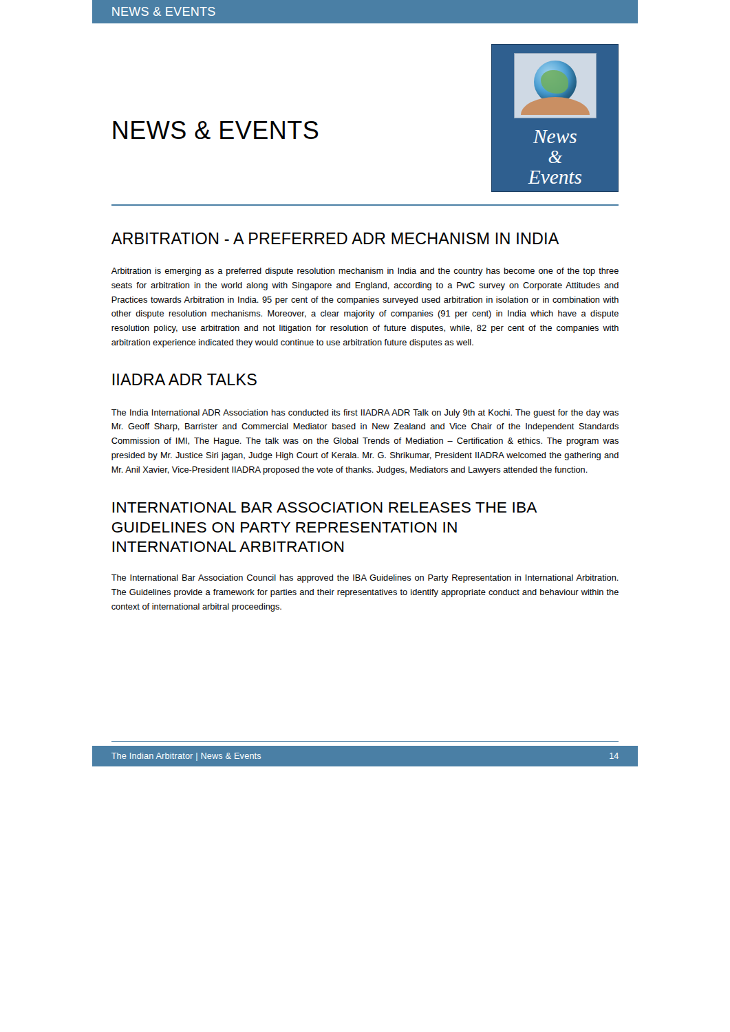NEWS & EVENTS
NEWS & EVENTS
News
&
Events
ARBITRATION - A PREFERRED ADR MECHANISM IN INDIA
Arbitration is emerging as a preferred dispute resolution mechanism in India and the country has become one of the top three seats for arbitration in the world along with Singapore and England, according to a PwC survey on Corporate Attitudes and Practices towards Arbitration in India. 95 per cent of the companies surveyed used arbitration in isolation or in combination with other dispute resolution mechanisms. Moreover, a clear majority of companies (91 per cent) in India which have a dispute resolution policy, use arbitration and not litigation for resolution of future disputes, while, 82 per cent of the companies with arbitration experience indicated they would continue to use arbitration future disputes as well.
IIADRA ADR TALKS
The India International ADR Association has conducted its first IIADRA ADR Talk on July 9th at Kochi. The guest for the day was Mr. Geoff Sharp, Barrister and Commercial Mediator based in New Zealand and Vice Chair of the Independent Standards Commission of IMI, The Hague. The talk was on the Global Trends of Mediation – Certification & ethics. The program was presided by Mr. Justice Siri jagan, Judge High Court of Kerala. Mr. G. Shrikumar, President IIADRA welcomed the gathering and Mr. Anil Xavier, Vice-President IIADRA proposed the vote of thanks. Judges, Mediators and Lawyers attended the function.
INTERNATIONAL BAR ASSOCIATION RELEASES THE IBA
GUIDELINES ON PARTY REPRESENTATION IN
INTERNATIONAL ARBITRATION
The International Bar Association Council has approved the IBA Guidelines on Party Representation in International Arbitration. The Guidelines provide a framework for parties and their representatives to identify appropriate conduct and behaviour within the context of international arbitral proceedings.
The Indian Arbitrator | News & Events
14